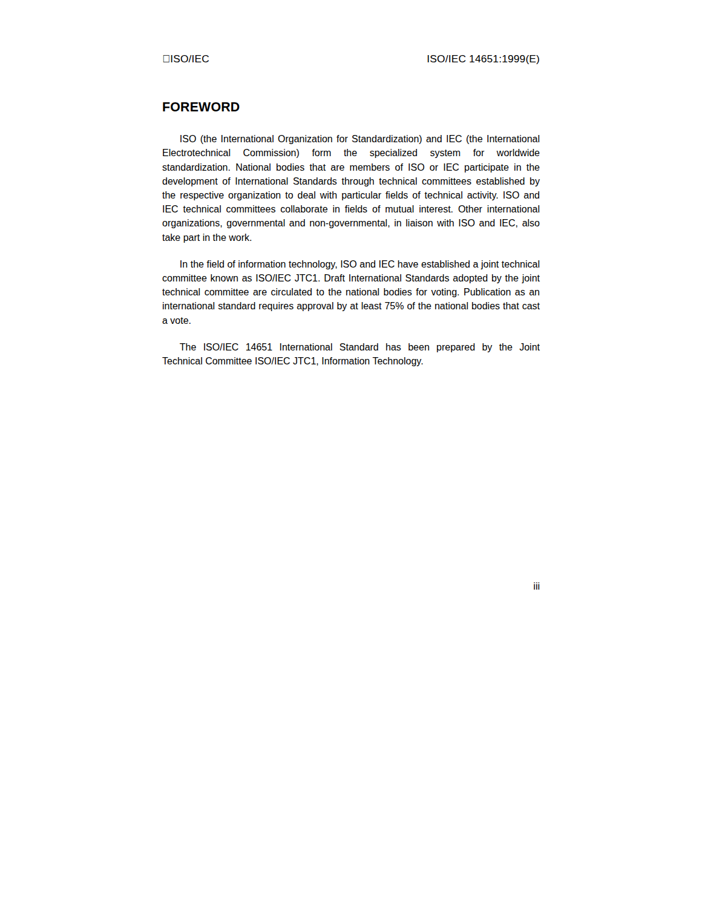ISO/IEC
ISO/IEC 14651:1999(E)
FOREWORD
ISO (the International Organization for Standardization) and IEC (the International Electrotechnical Commission) form the specialized system for worldwide standardization. National bodies that are members of ISO or IEC participate in the development of International Standards through technical committees established by the respective organization to deal with particular fields of technical activity. ISO and IEC technical committees collaborate in fields of mutual interest. Other international organizations, governmental and non-governmental, in liaison with ISO and IEC, also take part in the work.
In the field of information technology, ISO and IEC have established a joint technical committee known as ISO/IEC JTC1. Draft International Standards adopted by the joint technical committee are circulated to the national bodies for voting. Publication as an international standard requires approval by at least 75% of the national bodies that cast a vote.
The ISO/IEC 14651 International Standard has been prepared by the Joint Technical Committee ISO/IEC JTC1, Information Technology.
iii